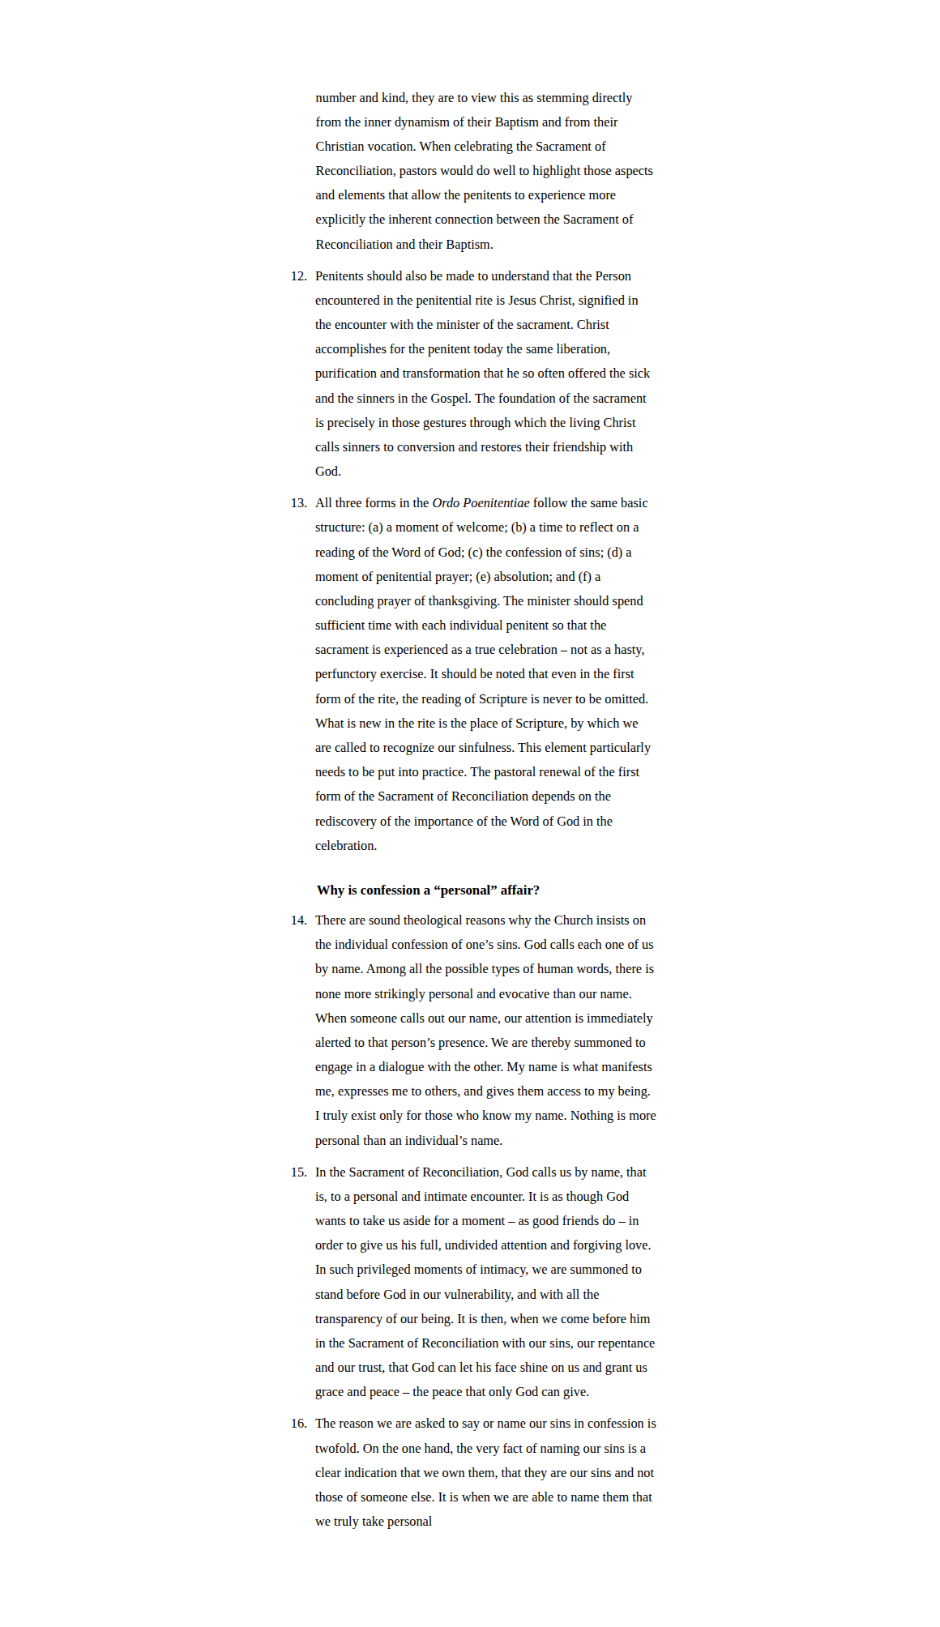number and kind, they are to view this as stemming directly from the inner dynamism of their Baptism and from their Christian vocation. When celebrating the Sacrament of Reconciliation, pastors would do well to highlight those aspects and elements that allow the penitents to experience more explicitly the inherent connection between the Sacrament of Reconciliation and their Baptism.
Penitents should also be made to understand that the Person encountered in the penitential rite is Jesus Christ, signified in the encounter with the minister of the sacrament. Christ accomplishes for the penitent today the same liberation, purification and transformation that he so often offered the sick and the sinners in the Gospel. The foundation of the sacrament is precisely in those gestures through which the living Christ calls sinners to conversion and restores their friendship with God.
All three forms in the Ordo Poenitentiae follow the same basic structure: (a) a moment of welcome; (b) a time to reflect on a reading of the Word of God; (c) the confession of sins; (d) a moment of penitential prayer; (e) absolution; and (f) a concluding prayer of thanksgiving. The minister should spend sufficient time with each individual penitent so that the sacrament is experienced as a true celebration – not as a hasty, perfunctory exercise. It should be noted that even in the first form of the rite, the reading of Scripture is never to be omitted. What is new in the rite is the place of Scripture, by which we are called to recognize our sinfulness. This element particularly needs to be put into practice. The pastoral renewal of the first form of the Sacrament of Reconciliation depends on the rediscovery of the importance of the Word of God in the celebration.
Why is confession a “personal” affair?
There are sound theological reasons why the Church insists on the individual confession of one’s sins. God calls each one of us by name. Among all the possible types of human words, there is none more strikingly personal and evocative than our name. When someone calls out our name, our attention is immediately alerted to that person’s presence. We are thereby summoned to engage in a dialogue with the other. My name is what manifests me, expresses me to others, and gives them access to my being. I truly exist only for those who know my name. Nothing is more personal than an individual’s name.
In the Sacrament of Reconciliation, God calls us by name, that is, to a personal and intimate encounter. It is as though God wants to take us aside for a moment – as good friends do – in order to give us his full, undivided attention and forgiving love. In such privileged moments of intimacy, we are summoned to stand before God in our vulnerability, and with all the transparency of our being. It is then, when we come before him in the Sacrament of Reconciliation with our sins, our repentance and our trust, that God can let his face shine on us and grant us grace and peace – the peace that only God can give.
The reason we are asked to say or name our sins in confession is twofold. On the one hand, the very fact of naming our sins is a clear indication that we own them, that they are our sins and not those of someone else. It is when we are able to name them that we truly take personal